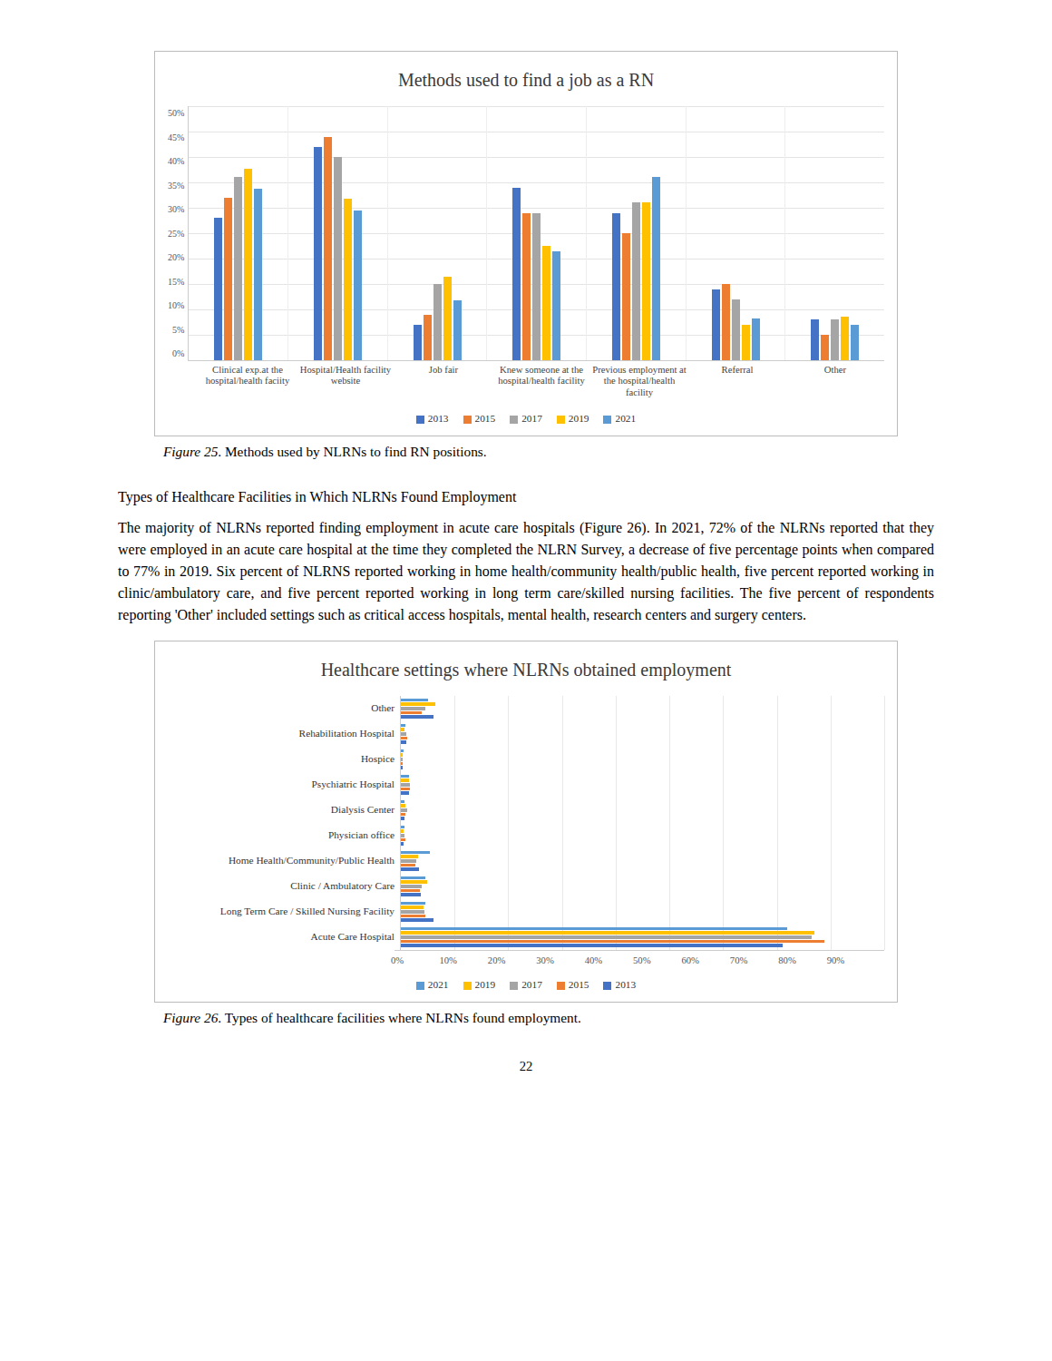Methods used to find a job as a RN
50%
45%
40%
35%
30%
25%
20%
15%
10%
5%
0%
Clinical exp.at the hospital/health faciity
Hospital/Health facility website
Job fair
Knew someone at the hospital/health facility
Previous employment at the hospital/health facility
Referral
Other
2013 2015 2017 2019 2021
Figure 25. Methods used by NLRNs to find RN positions.
Types of Healthcare Facilities in Which NLRNs Found Employment
The majority of NLRNs reported finding employment in acute care hospitals (Figure 26). In 2021, 72% of the NLRNs reported that they were employed in an acute care hospital at the time they completed the NLRN Survey, a decrease of five percentage points when compared to 77% in 2019. Six percent of NLRNS reported working in home health/community health/public health, five percent reported working in clinic/ambulatory care, and five percent reported working in long term care/skilled nursing facilities. The five percent of respondents reporting 'Other' included settings such as critical access hospitals, mental health, research centers and surgery centers.
Healthcare settings where NLRNs obtained employment
Other
Rehabilitation Hospital
Hospice
Psychiatric Hospital
Dialysis Center
Physician office
Home Health/Community/Public Health
Clinic / Ambulatory Care
Long Term Care / Skilled Nursing Facility
Acute Care Hospital
0%
10%
20%
30%
40%
50%
60%
70%
80%
90%
2021 2019 2017 2015 2013
Figure 26. Types of healthcare facilities where NLRNs found employment.
22